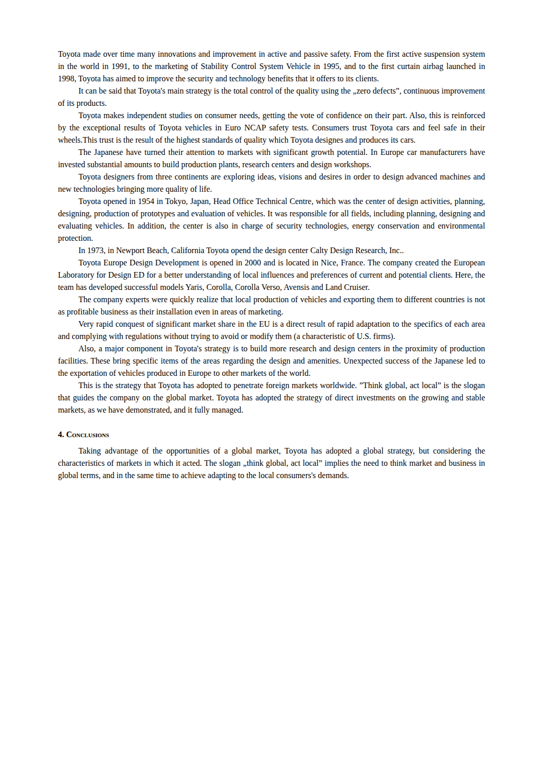Toyota made over time many innovations and improvement in active and passive safety. From the first active suspension system in the world in 1991, to the marketing of Stability Control System Vehicle in 1995, and to the first curtain airbag launched in 1998, Toyota has aimed to improve the security and technology benefits that it offers to its clients.
It can be said that Toyota's main strategy is the total control of the quality using the „zero defects”, continuous improvement of its products.
Toyota makes independent studies on consumer needs, getting the vote of confidence on their part. Also, this is reinforced by the exceptional results of Toyota vehicles in Euro NCAP safety tests. Consumers trust Toyota cars and feel safe in their wheels.This trust is the result of the highest standards of quality which Toyota designes and produces its cars.
The Japanese have turned their attention to markets with significant growth potential. In Europe car manufacturers have invested substantial amounts to build production plants, research centers and design workshops.
Toyota designers from three continents are exploring ideas, visions and desires in order to design advanced machines and new technologies bringing more quality of life.
Toyota opened in 1954 in Tokyo, Japan, Head Office Technical Centre, which was the center of design activities, planning, designing, production of prototypes and evaluation of vehicles. It was responsible for all fields, including planning, designing and evaluating vehicles. In addition, the center is also in charge of security technologies, energy conservation and environmental protection.
In 1973, in Newport Beach, California Toyota opend the design center Calty Design Research, Inc..
Toyota Europe Design Development is opened in 2000 and is located in Nice, France. The company created the European Laboratory for Design ED for a better understanding of local influences and preferences of current and potential clients. Here, the team has developed successful models Yaris, Corolla, Corolla Verso, Avensis and Land Cruiser.
The company experts were quickly realize that local production of vehicles and exporting them to different countries is not as profitable business as their installation even in areas of marketing.
Very rapid conquest of significant market share in the EU is a direct result of rapid adaptation to the specifics of each area and complying with regulations without trying to avoid or modify them (a characteristic of U.S. firms).
Also, a major component in Toyota's strategy is to build more research and design centers in the proximity of production facilities. These bring specific items of the areas regarding the design and amenities. Unexpected success of the Japanese led to the exportation of vehicles produced in Europe to other markets of the world.
This is the strategy that Toyota has adopted to penetrate foreign markets worldwide. ”Think global, act local” is the slogan that guides the company on the global market. Toyota has adopted the strategy of direct investments on the growing and stable markets, as we have demonstrated, and it fully managed.
4. Conclusions
Taking advantage of the opportunities of a global market, Toyota has adopted a global strategy, but considering the characteristics of markets in which it acted. The slogan „think global, act local” implies the need to think market and business in global terms, and in the same time to achieve adapting to the local consumers's demands.